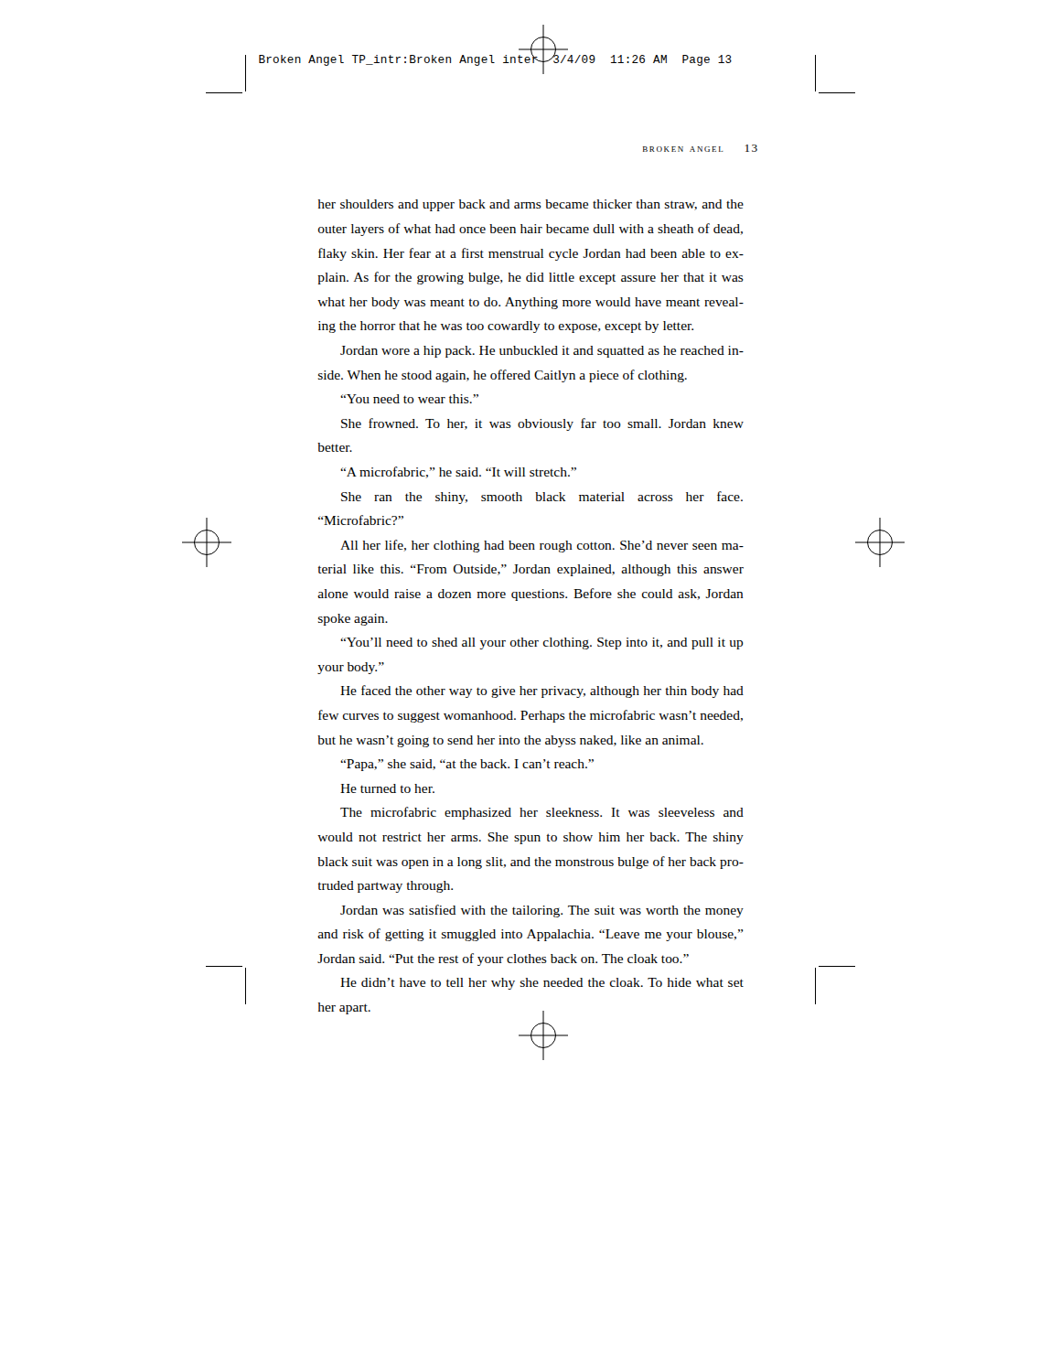Broken Angel TP_intr:Broken Angel inter 3/4/09 11:26 AM Page 13
Broken Angel 13
her shoulders and upper back and arms became thicker than straw, and the outer layers of what had once been hair became dull with a sheath of dead, flaky skin. Her fear at a first menstrual cycle Jordan had been able to explain. As for the growing bulge, he did little except assure her that it was what her body was meant to do. Anything more would have meant revealing the horror that he was too cowardly to expose, except by letter.
Jordan wore a hip pack. He unbuckled it and squatted as he reached inside. When he stood again, he offered Caitlyn a piece of clothing.
“You need to wear this.”
She frowned. To her, it was obviously far too small. Jordan knew better.
“A microfabric,” he said. “It will stretch.”
She ran the shiny, smooth black material across her face. “Microfabric?”
All her life, her clothing had been rough cotton. She’d never seen material like this. “From Outside,” Jordan explained, although this answer alone would raise a dozen more questions. Before she could ask, Jordan spoke again.
“You’ll need to shed all your other clothing. Step into it, and pull it up your body.”
He faced the other way to give her privacy, although her thin body had few curves to suggest womanhood. Perhaps the microfabric wasn’t needed, but he wasn’t going to send her into the abyss naked, like an animal.
“Papa,” she said, “at the back. I can’t reach.”
He turned to her.
The microfabric emphasized her sleekness. It was sleeveless and would not restrict her arms. She spun to show him her back. The shiny black suit was open in a long slit, and the monstrous bulge of her back protruded partway through.
Jordan was satisfied with the tailoring. The suit was worth the money and risk of getting it smuggled into Appalachia. “Leave me your blouse,” Jordan said. “Put the rest of your clothes back on. The cloak too.”
He didn’t have to tell her why she needed the cloak. To hide what set her apart.